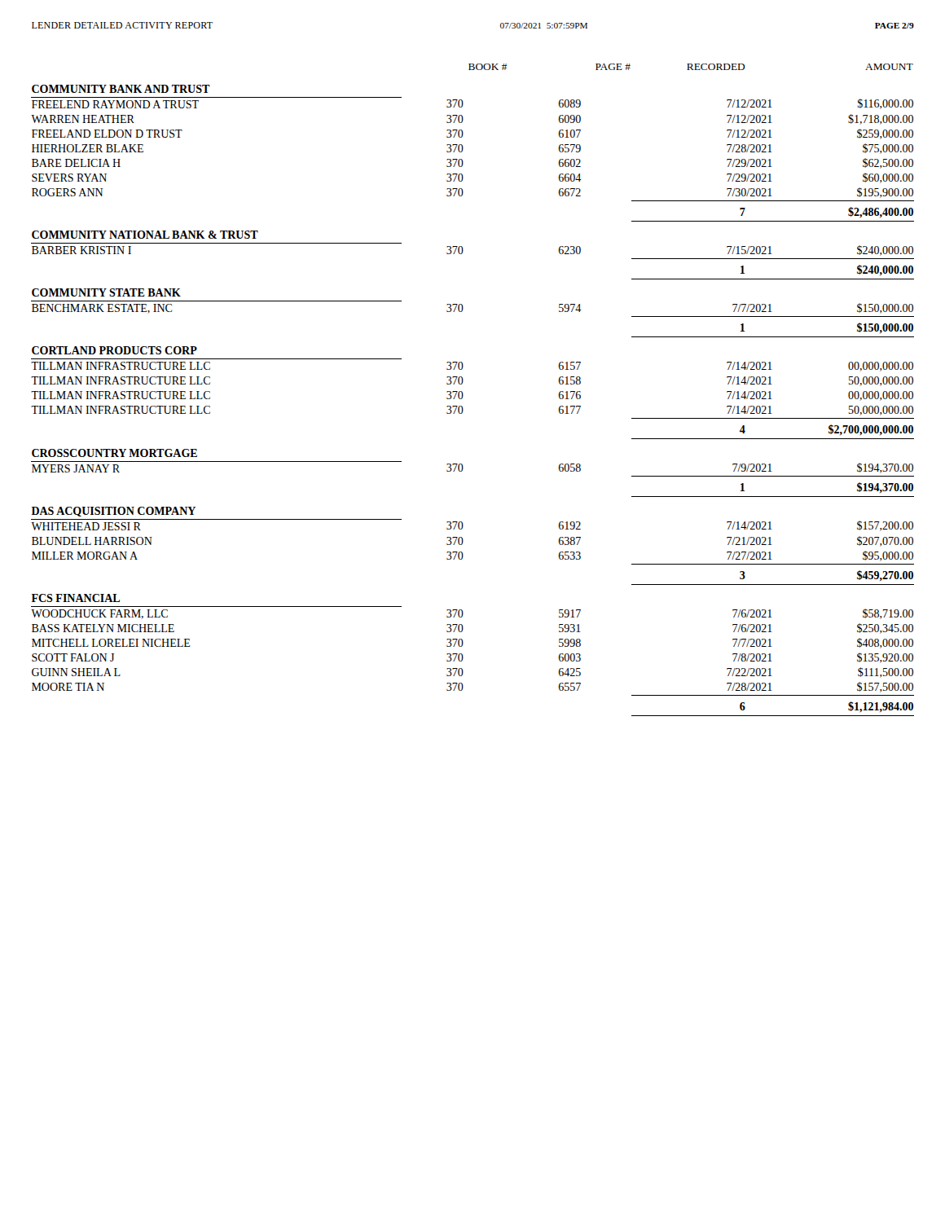LENDER DETAILED ACTIVITY REPORT
07/30/2021 5:07:59PM
PAGE 2/9
| | BOOK # | PAGE # | RECORDED | AMOUNT |
| --- | --- | --- | --- | --- |
| COMMUNITY BANK AND TRUST | | | | |
| FREELEND RAYMOND A TRUST | 370 | 6089 | 7/12/2021 | $116,000.00 |
| WARREN HEATHER | 370 | 6090 | 7/12/2021 | $1,718,000.00 |
| FREELAND ELDON D TRUST | 370 | 6107 | 7/12/2021 | $259,000.00 |
| HIERHOLZER BLAKE | 370 | 6579 | 7/28/2021 | $75,000.00 |
| BARE DELICIA H | 370 | 6602 | 7/29/2021 | $62,500.00 |
| SEVERS RYAN | 370 | 6604 | 7/29/2021 | $60,000.00 |
| ROGERS ANN | 370 | 6672 | 7/30/2021 | $195,900.00 |
| | | | 7 | $2,486,400.00 |
| COMMUNITY NATIONAL BANK & TRUST | | | | |
| BARBER KRISTIN I | 370 | 6230 | 7/15/2021 | $240,000.00 |
| | | | 1 | $240,000.00 |
| COMMUNITY STATE BANK | | | | |
| BENCHMARK ESTATE, INC | 370 | 5974 | 7/7/2021 | $150,000.00 |
| | | | 1 | $150,000.00 |
| CORTLAND PRODUCTS CORP | | | | |
| TILLMAN INFRASTRUCTURE LLC | 370 | 6157 | 7/14/2021 | 00,000,000.00 |
| TILLMAN INFRASTRUCTURE LLC | 370 | 6158 | 7/14/2021 | 50,000,000.00 |
| TILLMAN INFRASTRUCTURE LLC | 370 | 6176 | 7/14/2021 | 00,000,000.00 |
| TILLMAN INFRASTRUCTURE LLC | 370 | 6177 | 7/14/2021 | 50,000,000.00 |
| | | | 4 | $2,700,000,000.00 |
| CROSSCOUNTRY MORTGAGE | | | | |
| MYERS JANAY R | 370 | 6058 | 7/9/2021 | $194,370.00 |
| | | | 1 | $194,370.00 |
| DAS ACQUISITION COMPANY | | | | |
| WHITEHEAD JESSI R | 370 | 6192 | 7/14/2021 | $157,200.00 |
| BLUNDELL HARRISON | 370 | 6387 | 7/21/2021 | $207,070.00 |
| MILLER MORGAN A | 370 | 6533 | 7/27/2021 | $95,000.00 |
| | | | 3 | $459,270.00 |
| FCS FINANCIAL | | | | |
| WOODCHUCK FARM, LLC | 370 | 5917 | 7/6/2021 | $58,719.00 |
| BASS KATELYN MICHELLE | 370 | 5931 | 7/6/2021 | $250,345.00 |
| MITCHELL LORELEI NICHELE | 370 | 5998 | 7/7/2021 | $408,000.00 |
| SCOTT FALON J | 370 | 6003 | 7/8/2021 | $135,920.00 |
| GUINN SHEILA L | 370 | 6425 | 7/22/2021 | $111,500.00 |
| MOORE TIA N | 370 | 6557 | 7/28/2021 | $157,500.00 |
| | | | 6 | $1,121,984.00 |